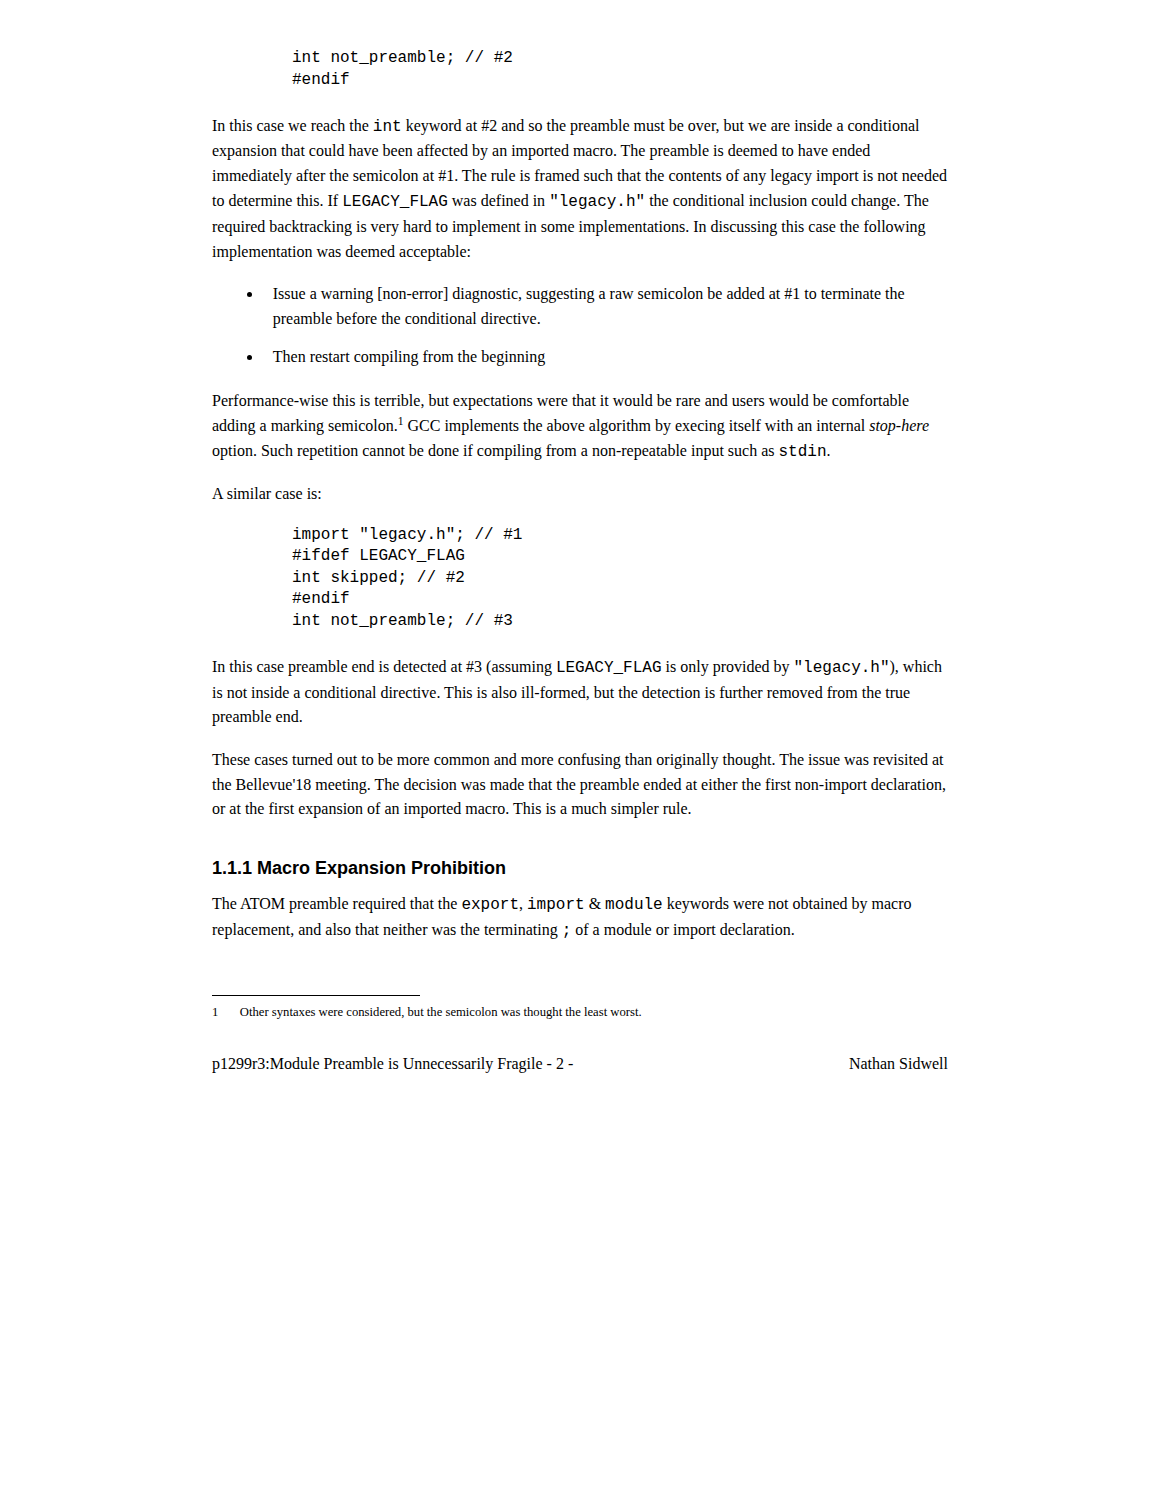int not_preamble; // #2
    #endif
In this case we reach the int keyword at #2 and so the preamble must be over, but we are inside a conditional expansion that could have been affected by an imported macro. The preamble is deemed to have ended immediately after the semicolon at #1. The rule is framed such that the contents of any legacy import is not needed to determine this. If LEGACY_FLAG was defined in "legacy.h" the conditional inclusion could change. The required backtracking is very hard to implement in some implementations. In discussing this case the following implementation was deemed acceptable:
Issue a warning [non-error] diagnostic, suggesting a raw semicolon be added at #1 to terminate the preamble before the conditional directive.
Then restart compiling from the beginning
Performance-wise this is terrible, but expectations were that it would be rare and users would be comfortable adding a marking semicolon.1 GCC implements the above algorithm by execing itself with an internal stop-here option. Such repetition cannot be done if compiling from a non-repeatable input such as stdin.
A similar case is:
    import "legacy.h"; // #1
    #ifdef LEGACY_FLAG
    int skipped; // #2
    #endif
    int not_preamble; // #3
In this case preamble end is detected at #3 (assuming LEGACY_FLAG is only provided by "legacy.h"), which is not inside a conditional directive. This is also ill-formed, but the detection is further removed from the true preamble end.
These cases turned out to be more common and more confusing than originally thought. The issue was revisited at the Bellevue'18 meeting. The decision was made that the preamble ended at either the first non-import declaration, or at the first expansion of an imported macro. This is a much simpler rule.
1.1.1 Macro Expansion Prohibition
The ATOM preamble required that the export, import & module keywords were not obtained by macro replacement, and also that neither was the terminating ; of a module or import declaration.
1 Other syntaxes were considered, but the semicolon was thought the least worst.
p1299r3:Module Preamble is Unnecessarily Fragile - 2 - Nathan Sidwell